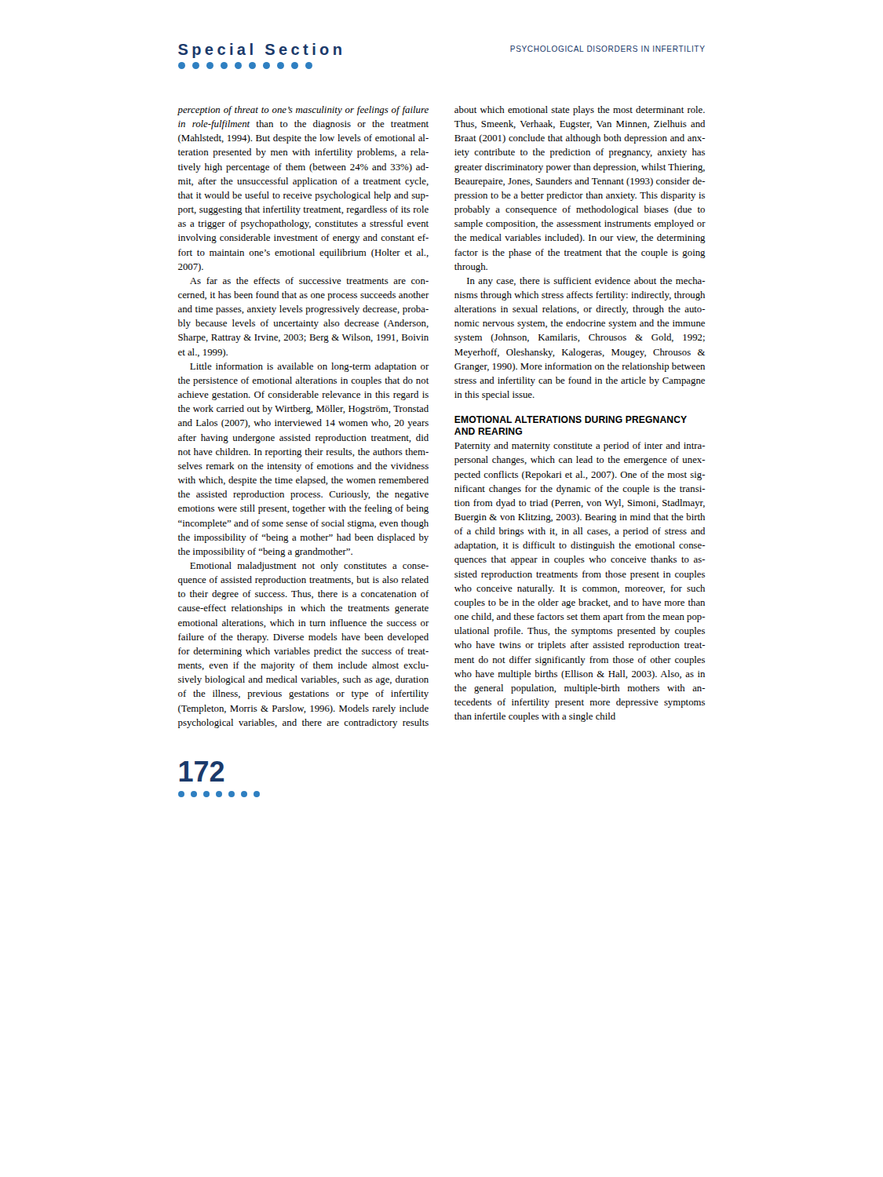Special Section
Psychological disorders in infertility
perception of threat to one’s masculinity or feelings of failure in role-fulfilment than to the diagnosis or the treatment (Mahlstedt, 1994). But despite the low levels of emotional alteration presented by men with infertility problems, a relatively high percentage of them (between 24% and 33%) admit, after the unsuccessful application of a treatment cycle, that it would be useful to receive psychological help and support, suggesting that infertility treatment, regardless of its role as a trigger of psychopathology, constitutes a stressful event involving considerable investment of energy and constant effort to maintain one’s emotional equilibrium (Holter et al., 2007).
As far as the effects of successive treatments are concerned, it has been found that as one process succeeds another and time passes, anxiety levels progressively decrease, probably because levels of uncertainty also decrease (Anderson, Sharpe, Rattray & Irvine, 2003; Berg & Wilson, 1991, Boivin et al., 1999).
Little information is available on long-term adaptation or the persistence of emotional alterations in couples that do not achieve gestation. Of considerable relevance in this regard is the work carried out by Wirtberg, Möller, Hogström, Tronstad and Lalos (2007), who interviewed 14 women who, 20 years after having undergone assisted reproduction treatment, did not have children. In reporting their results, the authors themselves remark on the intensity of emotions and the vividness with which, despite the time elapsed, the women remembered the assisted reproduction process. Curiously, the negative emotions were still present, together with the feeling of being “incomplete” and of some sense of social stigma, even though the impossibility of “being a mother” had been displaced by the impossibility of “being a grandmother”.
Emotional maladjustment not only constitutes a consequence of assisted reproduction treatments, but is also related to their degree of success. Thus, there is a concatenation of cause-effect relationships in which the treatments generate emotional alterations, which in turn influence the success or failure of the therapy. Diverse models have been developed for determining which variables predict the success of treatments, even if the majority of them include almost exclusively biological and medical variables, such as age, duration of the illness, previous gestations or type of infertility (Templeton, Morris & Parslow, 1996). Models rarely include psychological variables, and there are contradictory results about which emotional state plays the most determinant role. Thus, Smeenk, Verhaak, Eugster, Van Minnen, Zielhuis and Braat (2001) conclude that although both depression and anxiety contribute to the prediction of pregnancy, anxiety has greater discriminatory power than depression, whilst Thiering, Beaurepaire, Jones, Saunders and Tennant (1993) consider depression to be a better predictor than anxiety. This disparity is probably a consequence of methodological biases (due to sample composition, the assessment instruments employed or the medical variables included). In our view, the determining factor is the phase of the treatment that the couple is going through.
In any case, there is sufficient evidence about the mechanisms through which stress affects fertility: indirectly, through alterations in sexual relations, or directly, through the autonomic nervous system, the endocrine system and the immune system (Johnson, Kamilaris, Chrousos & Gold, 1992; Meyerhoff, Oleshansky, Kalogeras, Mougey, Chrousos & Granger, 1990). More information on the relationship between stress and infertility can be found in the article by Campagne in this special issue.
Emotional alterations during pregnancy and rearing
Paternity and maternity constitute a period of inter and intra-personal changes, which can lead to the emergence of unexpected conflicts (Repokari et al., 2007). One of the most significant changes for the dynamic of the couple is the transition from dyad to triad (Perren, von Wyl, Simoni, Stadlmayr, Buergin & von Klitzing, 2003). Bearing in mind that the birth of a child brings with it, in all cases, a period of stress and adaptation, it is difficult to distinguish the emotional consequences that appear in couples who conceive thanks to assisted reproduction treatments from those present in couples who conceive naturally. It is common, moreover, for such couples to be in the older age bracket, and to have more than one child, and these factors set them apart from the mean populational profile. Thus, the symptoms presented by couples who have twins or triplets after assisted reproduction treatment do not differ significantly from those of other couples who have multiple births (Ellison & Hall, 2003). Also, as in the general population, multiple-birth mothers with antecedents of infertility present more depressive symptoms than infertile couples with a single child
172